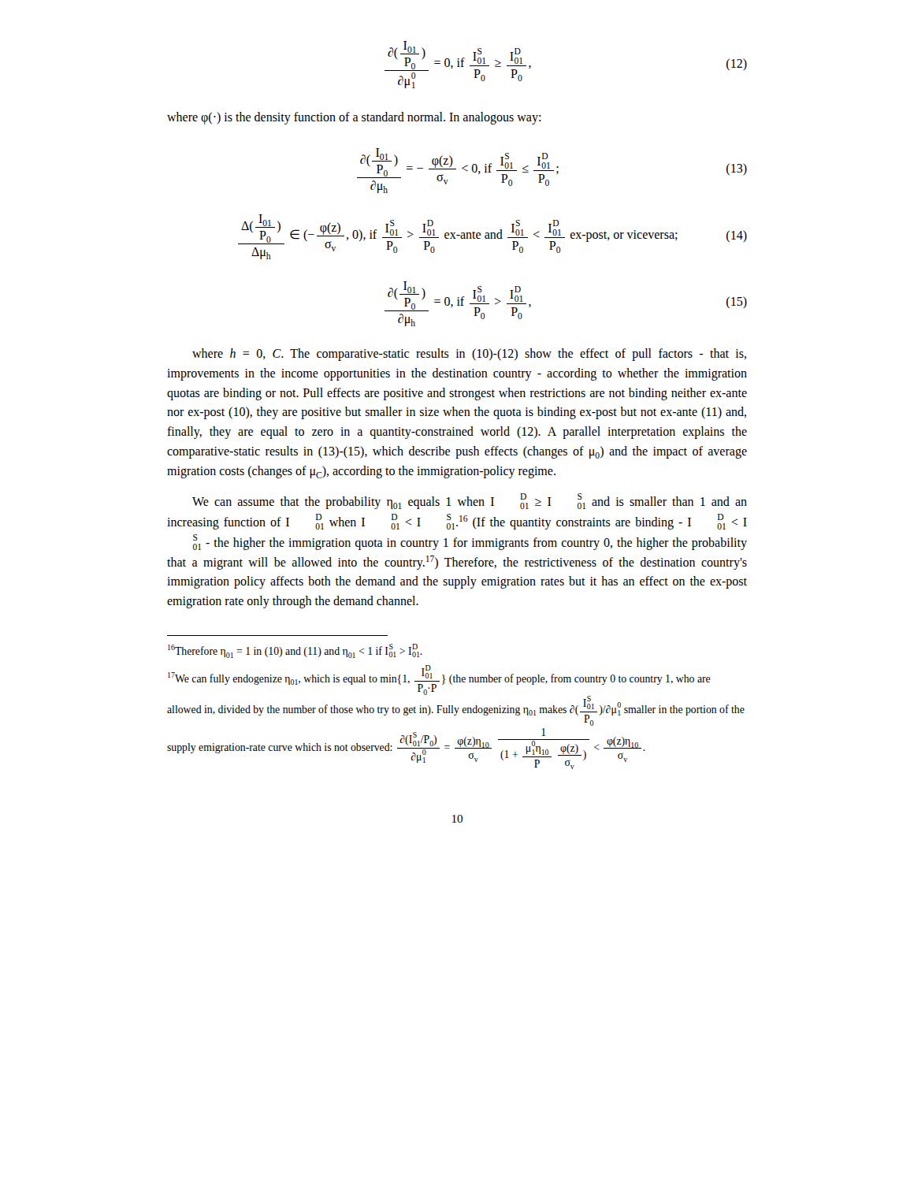∂(I01 P0) ∂μ01 = 0, if IS 01 P0 ≥ ID 01 P0,
(12)
where φ(·) is the density function of a standard normal. In analogous way:
∂(I01 P0) ∂μh = − φ(z) σv < 0, if IS 01 P0 ≤ ID 01 P0;
(13)
Δ(I01 P0) Δμh ∈ (−φ(z) σv, 0), if IS 01 P0 > ID 01 P0 ex-ante and IS 01 P0 < ID 01 P0 ex-post, or viceversa;
(14)
∂(I01 P0) ∂μh = 0, if IS 01 P0 > ID 01 P0,
(15)
where h = 0, C. The comparative-static results in (10)-(12) show the effect of pull factors - that is, improvements in the income opportunities in the destination country - according to whether the immigration quotas are binding or not. Pull effects are positive and strongest when restrictions are not binding neither ex-ante nor ex-post (10), they are positive but smaller in size when the quota is binding ex-post but not ex-ante (11) and, finally, they are equal to zero in a quantity-constrained world (12). A parallel interpretation explains the comparative-static results in (13)-(15), which describe push effects (changes of μ0) and the impact of average migration costs (changes of μC), according to the immigration-policy regime.
We can assume that the probability η01 equals 1 when ID 01 ≥ IS 01 and is smaller than 1 and an increasing function of ID 01 when ID 01 < IS 01.16 (If the quantity constraints are binding - ID 01 < IS 01 - the higher the immigration quota in country 1 for immigrants from country 0, the higher the probability that a migrant will be allowed into the country.17) Therefore, the restrictiveness of the destination country's immigration policy affects both the demand and the supply emigration rates but it has an effect on the ex-post emigration rate only through the demand channel.
16Therefore η01 = 1 in (10) and (11) and η01 < 1 if IS 01 > ID 01.
17We can fully endogenize η01, which is equal to min{1, ID 01 P0·P} (the number of people, from country 0 to country 1, who are allowed in, divided by the number of those who try to get in). Fully endogenizing η01 makes ∂(IS 01 P0)/∂μ01 smaller in the portion of the supply emigration-rate curve which is not observed: ∂(IS 01/P0)∂μ01 = φ(z)η10 σv 1(1 + μ01η10 P φ(z) σv) < φ(z)η10 σv.
10